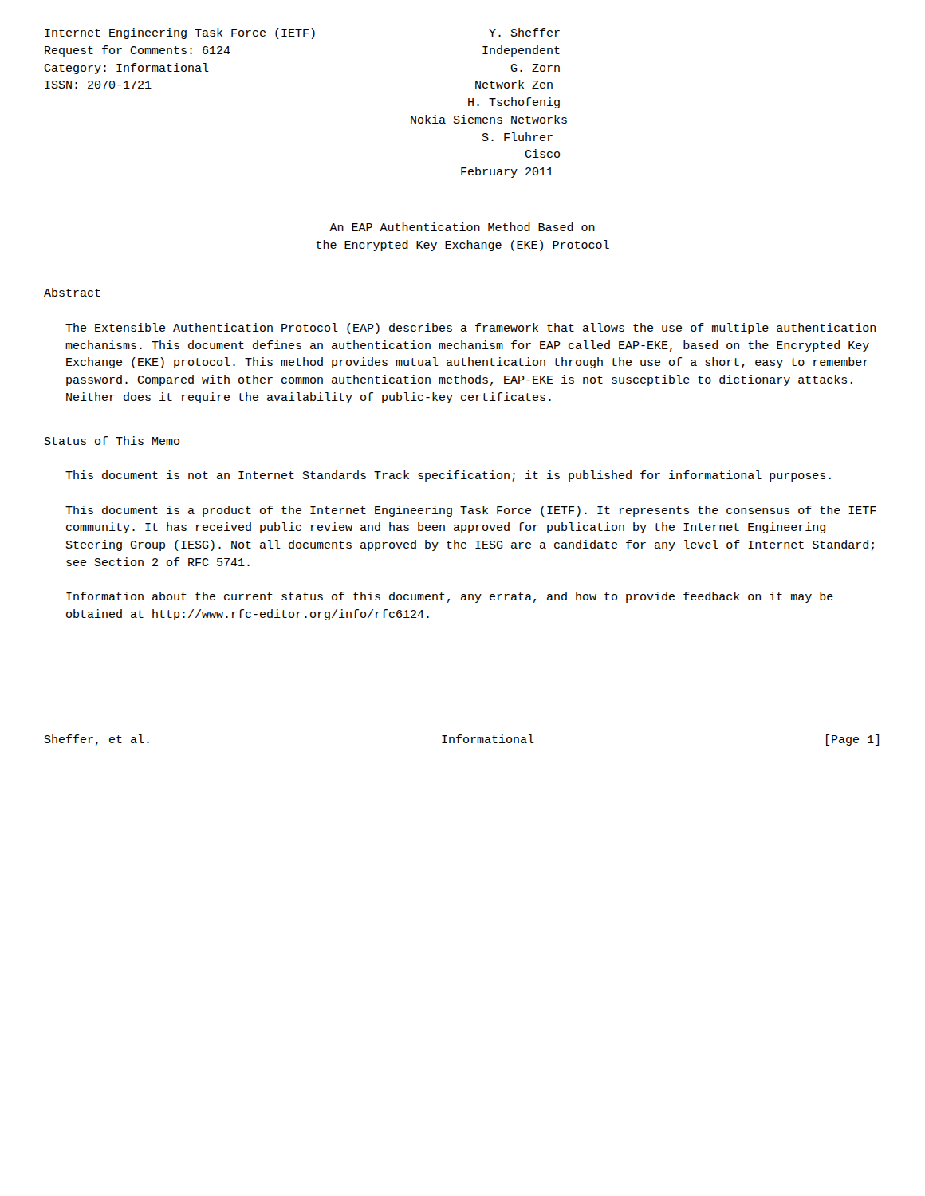Internet Engineering Task Force (IETF)                        Y. Sheffer
Request for Comments: 6124                                   Independent
Category: Informational                                          G. Zorn
ISSN: 2070-1721                                             Network Zen
                                                           H. Tschofenig
                                                   Nokia Siemens Networks
                                                             S. Fluhrer
                                                                   Cisco
                                                          February 2011
An EAP Authentication Method Based on
the Encrypted Key Exchange (EKE) Protocol
Abstract
The Extensible Authentication Protocol (EAP) describes a framework that allows the use of multiple authentication mechanisms. This document defines an authentication mechanism for EAP called EAP-EKE, based on the Encrypted Key Exchange (EKE) protocol. This method provides mutual authentication through the use of a short, easy to remember password. Compared with other common authentication methods, EAP-EKE is not susceptible to dictionary attacks. Neither does it require the availability of public-key certificates.
Status of This Memo
This document is not an Internet Standards Track specification; it is published for informational purposes.
This document is a product of the Internet Engineering Task Force (IETF). It represents the consensus of the IETF community. It has received public review and has been approved for publication by the Internet Engineering Steering Group (IESG). Not all documents approved by the IESG are a candidate for any level of Internet Standard; see Section 2 of RFC 5741.
Information about the current status of this document, any errata, and how to provide feedback on it may be obtained at http://www.rfc-editor.org/info/rfc6124.
Sheffer, et al. Informational [Page 1]